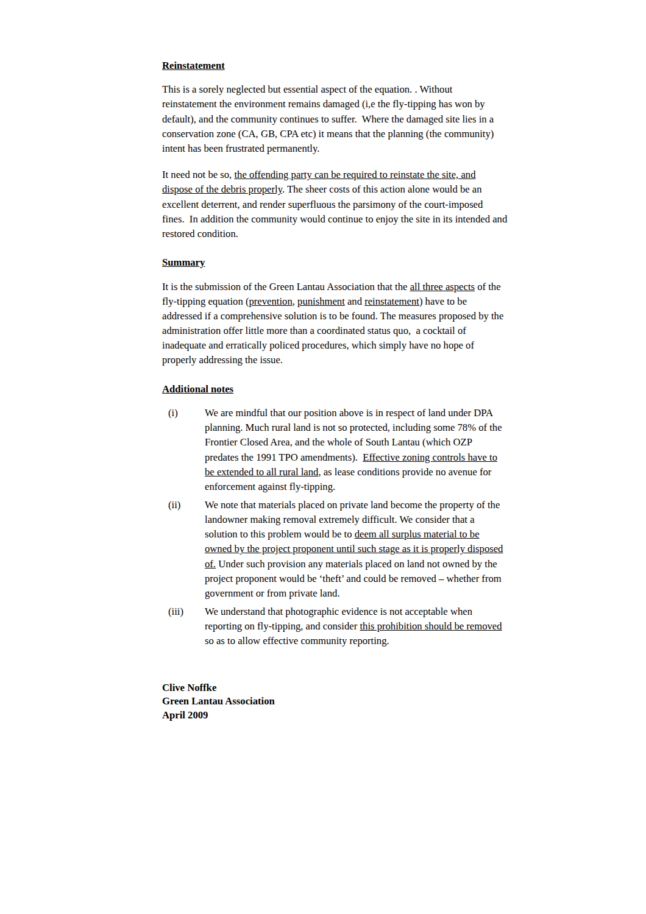Reinstatement
This is a sorely neglected but essential aspect of the equation. . Without reinstatement the environment remains damaged (i,e the fly-tipping has won by default), and the community continues to suffer. Where the damaged site lies in a conservation zone (CA, GB, CPA etc) it means that the planning (the community) intent has been frustrated permanently.
It need not be so, the offending party can be required to reinstate the site, and dispose of the debris properly. The sheer costs of this action alone would be an excellent deterrent, and render superfluous the parsimony of the court-imposed fines. In addition the community would continue to enjoy the site in its intended and restored condition.
Summary
It is the submission of the Green Lantau Association that the all three aspects of the fly-tipping equation (prevention, punishment and reinstatement) have to be addressed if a comprehensive solution is to be found. The measures proposed by the administration offer little more than a coordinated status quo, a cocktail of inadequate and erratically policed procedures, which simply have no hope of properly addressing the issue.
Additional notes
(i) We are mindful that our position above is in respect of land under DPA planning. Much rural land is not so protected, including some 78% of the Frontier Closed Area, and the whole of South Lantau (which OZP predates the 1991 TPO amendments). Effective zoning controls have to be extended to all rural land, as lease conditions provide no avenue for enforcement against fly-tipping.
(ii) We note that materials placed on private land become the property of the landowner making removal extremely difficult. We consider that a solution to this problem would be to deem all surplus material to be owned by the project proponent until such stage as it is properly disposed of. Under such provision any materials placed on land not owned by the project proponent would be ‘theft’ and could be removed – whether from government or from private land.
(iii) We understand that photographic evidence is not acceptable when reporting on fly-tipping, and consider this prohibition should be removed so as to allow effective community reporting.
Clive Noffke
Green Lantau Association
April 2009